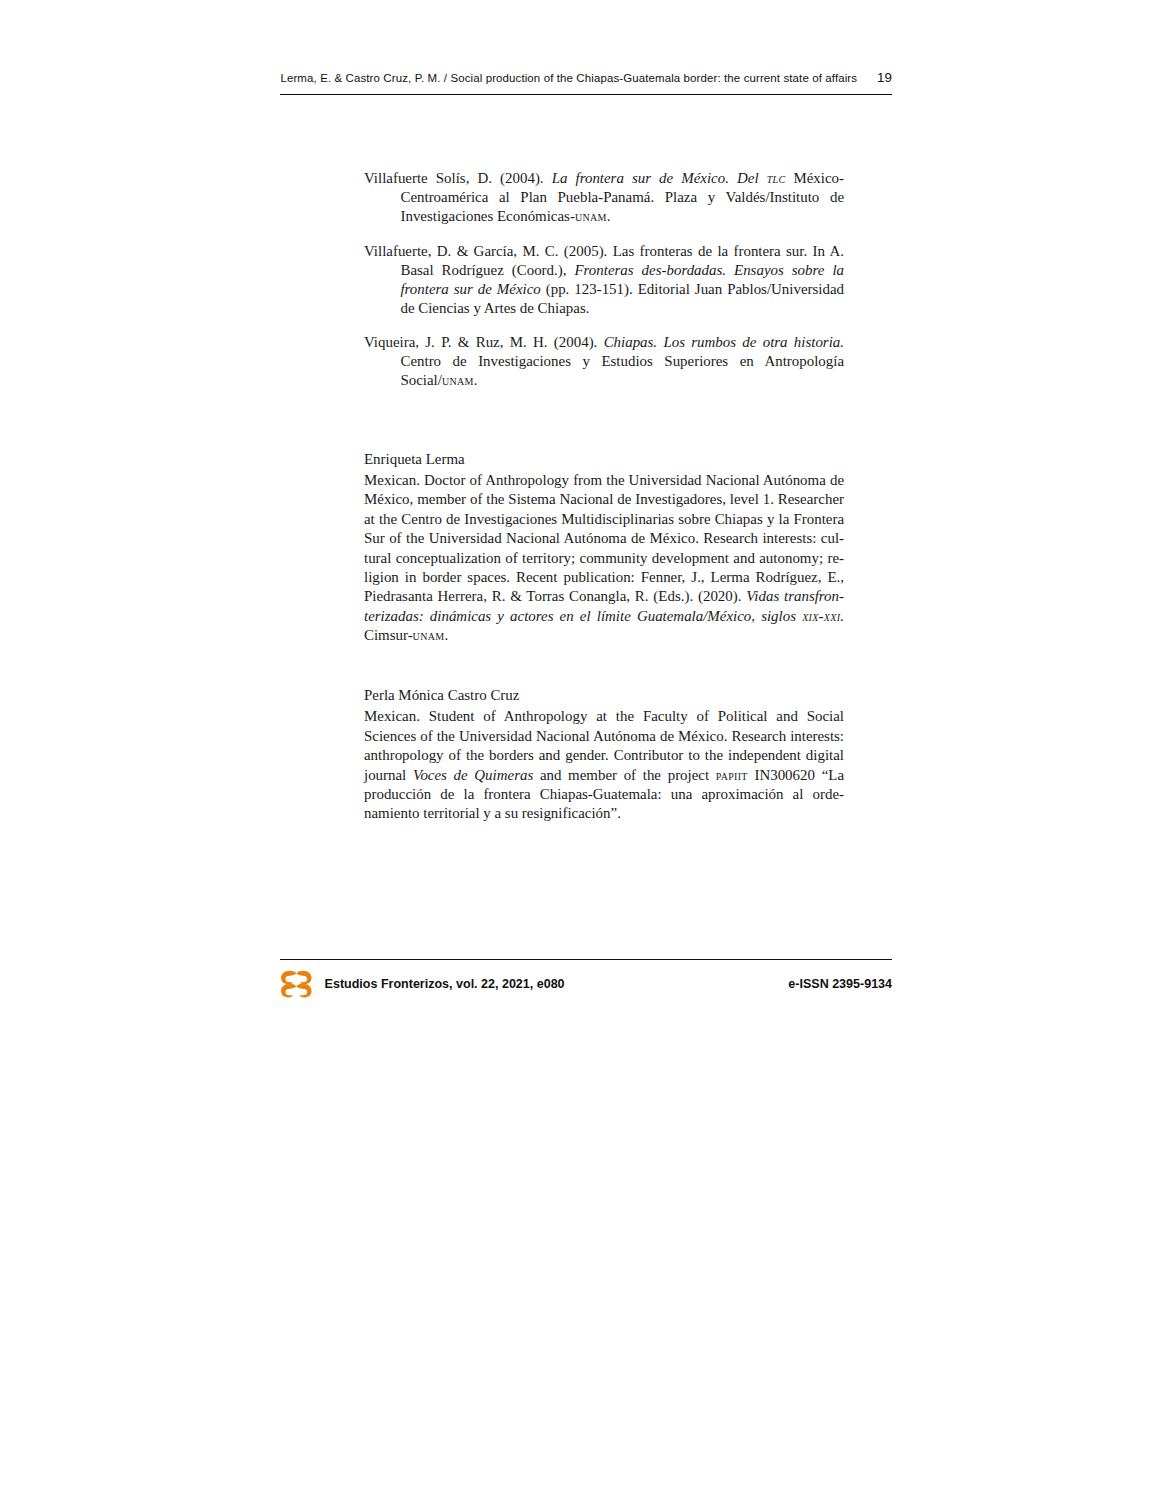Lerma, E. & Castro Cruz, P. M. / Social production of the Chiapas-Guatemala border: the current state of affairs
19
Villafuerte Solís, D. (2004). La frontera sur de México. Del tlc México-Centroamérica al Plan Puebla-Panamá. Plaza y Valdés/Instituto de Investigaciones Económicas-unam.
Villafuerte, D. & García, M. C. (2005). Las fronteras de la frontera sur. In A. Basal Rodríguez (Coord.), Fronteras des-bordadas. Ensayos sobre la frontera sur de México (pp. 123-151). Editorial Juan Pablos/Universidad de Ciencias y Artes de Chiapas.
Viqueira, J. P. & Ruz, M. H. (2004). Chiapas. Los rumbos de otra historia. Centro de Investigaciones y Estudios Superiores en Antropología Social/unam.
Enriqueta Lerma Mexican. Doctor of Anthropology from the Universidad Nacional Autónoma de México, member of the Sistema Nacional de Investigadores, level 1. Researcher at the Centro de Investigaciones Multidisciplinarias sobre Chiapas y la Frontera Sur of the Universidad Nacional Autónoma de México. Research interests: cultural conceptualization of territory; community development and autonomy; religion in border spaces. Recent publication: Fenner, J., Lerma Rodríguez, E., Piedrasanta Herrera, R. & Torras Conangla, R. (Eds.). (2020). Vidas transfronterizadas: dinámicas y actores en el límite Guatemala/México, siglos xix-xxi. Cimsur-unam.
Perla Mónica Castro Cruz Mexican. Student of Anthropology at the Faculty of Political and Social Sciences of the Universidad Nacional Autónoma de México. Research interests: anthropology of the borders and gender. Contributor to the independent digital journal Voces de Quimeras and member of the project papiit IN300620 “La producción de la frontera Chiapas-Guatemala: una aproximación al ordenamiento territorial y a su resignificación”.
Estudios Fronterizos, vol. 22, 2021, e080
e-ISSN 2395-9134